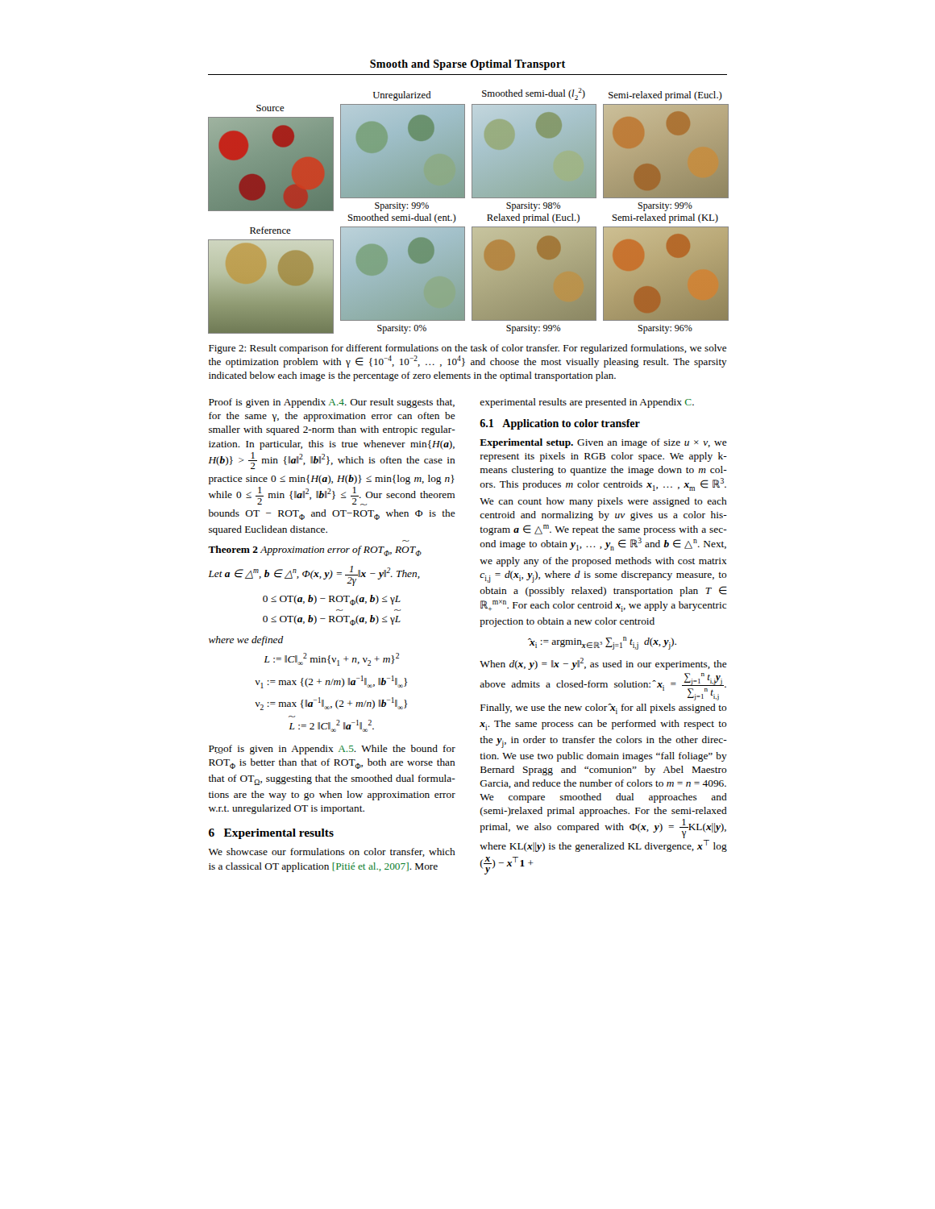Smooth and Sparse Optimal Transport
Source
Unregularized
Sparsity: 99%
Smoothed semi-dual (l22)
Sparsity: 98%
Semi-relaxed primal (Eucl.)
Sparsity: 99%
Reference
Smoothed semi-dual (ent.)
Sparsity: 0%
Relaxed primal (Eucl.)
Sparsity: 99%
Semi-relaxed primal (KL)
Sparsity: 96%
Figure 2: Result comparison for different formulations on the task of color transfer. For regularized formulations, we solve the optimization problem with γ ∈ {10−4, 10−2, … , 104} and choose the most visually pleasing result. The sparsity indicated below each image is the percentage of zero elements in the optimal transportation plan.
Proof is given in Appendix A.4. Our result suggests that, for the same γ, the approximation error can often be smaller with squared 2-norm than with entropic regularization. In particular, this is true whenever min{H(a), H(b)} > 12 min {‖a‖2, ‖b‖2}, which is often the case in practice since 0 ≤ min{H(a), H(b)} ≤ min{log m, log n} while 0 ≤ 12 min {‖a‖2, ‖b‖2} ≤ 12. Our second theorem bounds OT − ROTΦ and OT−ROTΦ when Φ is the squared Euclidean distance.
Theorem 2 Approximation error of ROTΦ, ROTΦ
Let a ∈ △m, b ∈ △n, Φ(x, y) = 12γ‖x − y‖2. Then,
0 ≤ OT(a, b) − ROTΦ(a, b) ≤ γL
0 ≤ OT(a, b) − ROTΦ(a, b) ≤ γL
where we defined
L := ‖C‖∞2 min{ν1 + n, ν2 + m}2
ν1 := max {(2 + n/m) ‖a−1‖∞, ‖b−1‖∞}
ν2 := max {‖a−1‖∞, (2 + m/n) ‖b−1‖∞}
L := 2 ‖C‖∞2 ‖a−1‖∞2.
Proof is given in Appendix A.5. While the bound for ROTΦ is better than that of ROTΦ, both are worse than that of OTΩ, suggesting that the smoothed dual formulations are the way to go when low approximation error w.r.t. unregularized OT is important.
6 Experimental results
We showcase our formulations on color transfer, which is a classical OT application [Pitié et al., 2007]. More
experimental results are presented in Appendix C.
6.1 Application to color transfer
Experimental setup. Given an image of size u × v, we represent its pixels in RGB color space. We apply k-means clustering to quantize the image down to m colors. This produces m color centroids x1, … , xm ∈ ℝ3. We can count how many pixels were assigned to each centroid and normalizing by uv gives us a color histogram a ∈ △m. We repeat the same process with a second image to obtain y1, … , yn ∈ ℝ3 and b ∈ △n. Next, we apply any of the proposed methods with cost matrix ci,j = d(xi, yj), where d is some discrepancy measure, to obtain a (possibly relaxed) transportation plan T ∈ ℝ+m×n. For each color centroid xi, we apply a barycentric projection to obtain a new color centroid
̂xi := argminx∈ℝ3 ∑j=1n ti,j d(x, yj).
When d(x, y) = ‖x − y‖2, as used in our experiments, the above admits a closed-form solution: ̂xi = ∑j=1n ti,jyj∑j=1n ti,j. Finally, we use the new color ̂xi for all pixels assigned to xi. The same process can be performed with respect to the yj, in order to transfer the colors in the other direction. We use two public domain images “fall foliage” by Bernard Spragg and “comunion” by Abel Maestro Garcia, and reduce the number of colors to m = n = 4096. We compare smoothed dual approaches and (semi-)relaxed primal approaches. For the semi-relaxed primal, we also compared with Φ(x, y) = 1 γ KL(x||y), where KL(x||y) is the generalized KL divergence, x⊤ log (xy) − x⊤1 +